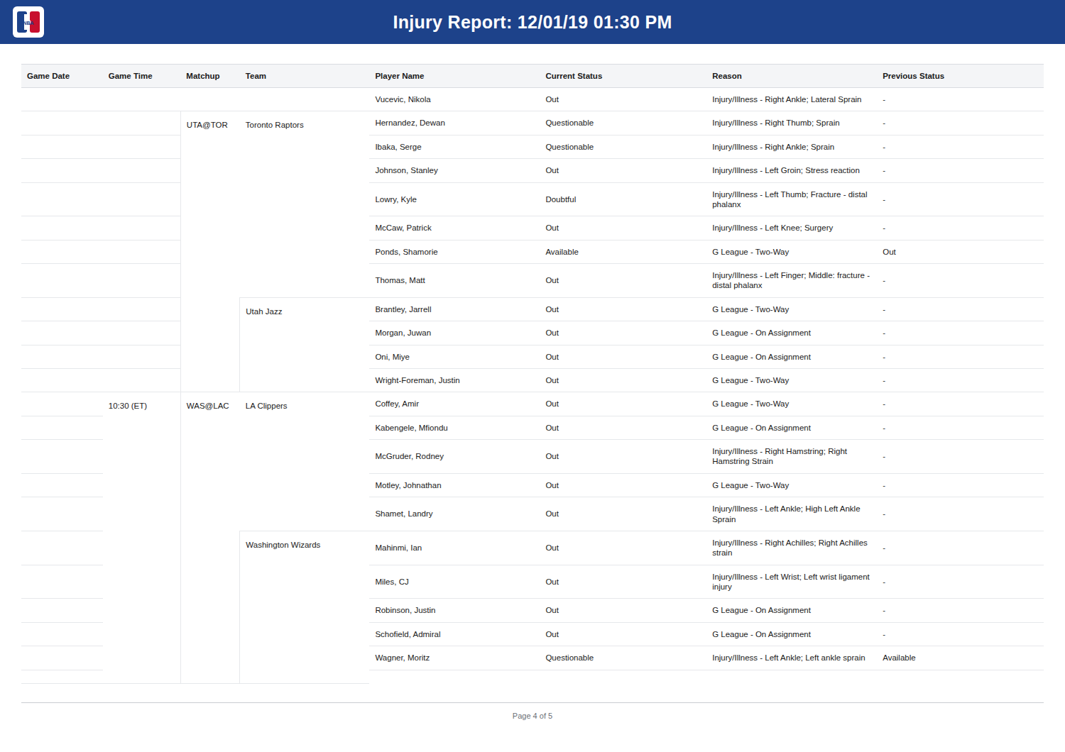NBA
Injury Report: 12/01/19 01:30 PM
| Game Date | Game Time | Matchup | Team | Player Name | Current Status | Reason | Previous Status |
| --- | --- | --- | --- | --- | --- | --- | --- |
| | | | | Vucevic, Nikola | Out | Injury/Illness - Right Ankle; Lateral Sprain | - |
| | | UTA@TOR | Toronto Raptors | Hernandez, Dewan | Questionable | Injury/Illness - Right Thumb; Sprain | - |
| | | Ibaka, Serge | Questionable | Injury/Illness - Right Ankle; Sprain | - |
| | | Johnson, Stanley | Out | Injury/Illness - Left Groin; Stress reaction | - |
| | | Lowry, Kyle | Doubtful | Injury/Illness - Left Thumb; Fracture - distal phalanx | - |
| | | McCaw, Patrick | Out | Injury/Illness - Left Knee; Surgery | - |
| | | Ponds, Shamorie | Available | G League - Two-Way | Out |
| | | Thomas, Matt | Out | Injury/Illness - Left Finger; Middle: fracture - distal phalanx | - |
| | | Utah Jazz | Brantley, Jarrell | Out | G League - Two-Way | - |
| | | Morgan, Juwan | Out | G League - On Assignment | - |
| | | Oni, Miye | Out | G League - On Assignment | - |
| | | Wright-Foreman, Justin | Out | G League - Two-Way | - |
| | 10:30 (ET) | WAS@LAC | LA Clippers | Coffey, Amir | Out | G League - Two-Way | - |
| | Kabengele, Mfiondu | Out | G League - On Assignment | - |
| | McGruder, Rodney | Out | Injury/Illness - Right Hamstring; Right Hamstring Strain | - |
| | Motley, Johnathan | Out | G League - Two-Way | - |
| | Shamet, Landry | Out | Injury/Illness - Left Ankle; High Left Ankle Sprain | - |
| | Washington Wizards | Mahinmi, Ian | Out | Injury/Illness - Right Achilles; Right Achilles strain | - |
| | Miles, CJ | Out | Injury/Illness - Left Wrist; Left wrist ligament injury | - |
| | Robinson, Justin | Out | G League - On Assignment | - |
| | Schofield, Admiral | Out | G League - On Assignment | - |
| | Wagner, Moritz | Questionable | Injury/Illness - Left Ankle; Left ankle sprain | Available |
Page 4 of 5